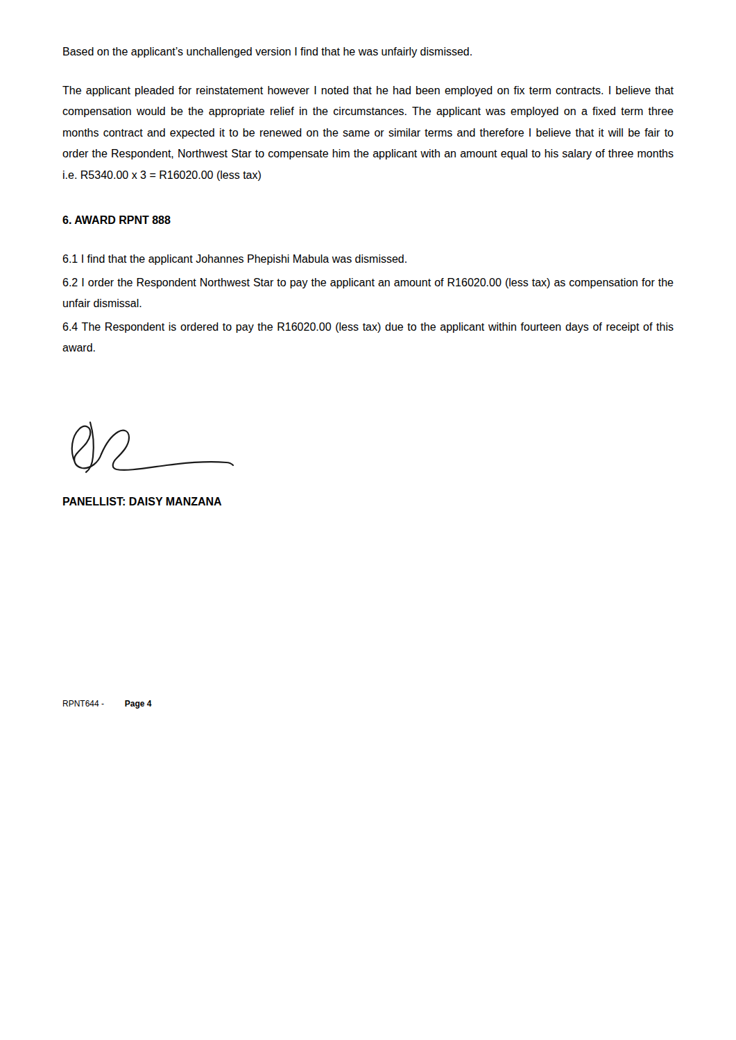Based on the applicant’s unchallenged version I find that he was unfairly dismissed.
The applicant pleaded for reinstatement however I noted that he had been employed on fix term contracts. I believe that compensation would be the appropriate relief in the circumstances. The applicant was employed on a fixed term three months contract and expected it to be renewed on the same or similar terms and therefore I believe that it will be fair to order the Respondent, Northwest Star to compensate him the applicant with an amount equal to his salary of three months i.e. R5340.00 x 3 = R16020.00 (less tax)
6. AWARD RPNT 888
6.1 I find that the applicant Johannes Phepishi Mabula was dismissed.
6.2 I order the Respondent Northwest Star to pay the applicant an amount of R16020.00 (less tax) as compensation for the unfair dismissal.
6.4 The Respondent is ordered to pay the R16020.00 (less tax) due to the applicant within fourteen days of receipt of this award.
PANELLIST: DAISY MANZANA
RPNT644 - Page 4